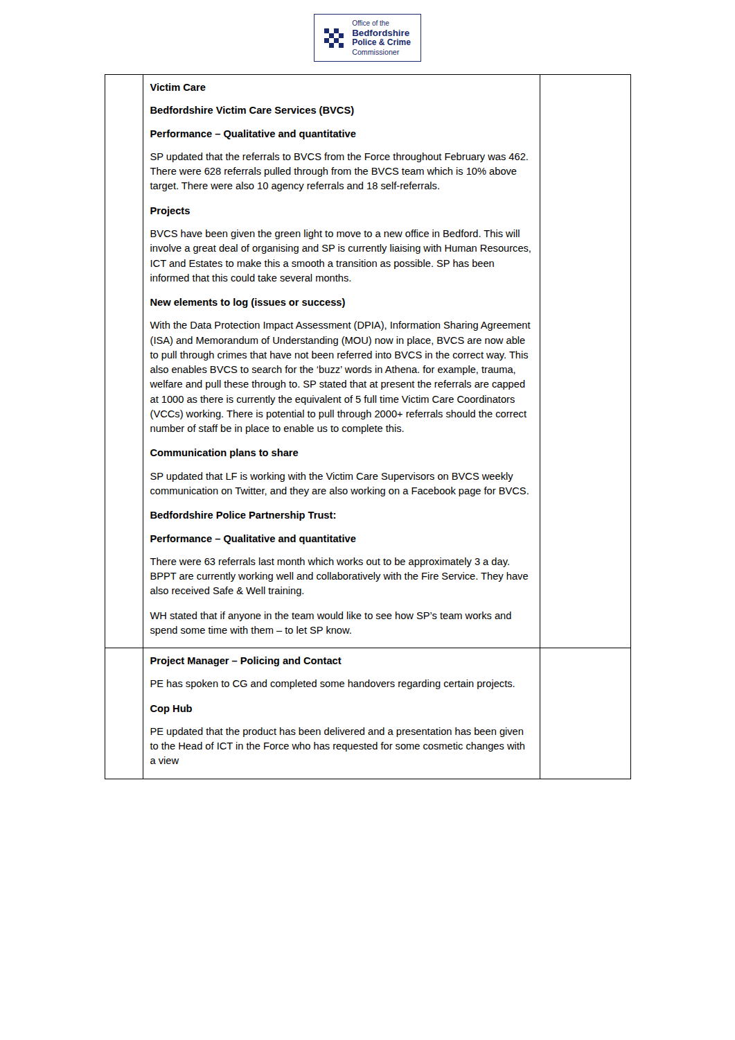Office of the
Bedfordshire
Police & Crime
Commissioner
| | Victim Care Bedfordshire Victim Care Services (BVCS) Performance – Qualitative and quantitative SP updated that the referrals to BVCS from the Force throughout February was 462. There were 628 referrals pulled through from the BVCS team which is 10% above target. There were also 10 agency referrals and 18 self-referrals. Projects BVCS have been given the green light to move to a new office in Bedford. This will involve a great deal of organising and SP is currently liaising with Human Resources, ICT and Estates to make this a smooth a transition as possible. SP has been informed that this could take several months. New elements to log (issues or success) With the Data Protection Impact Assessment (DPIA), Information Sharing Agreement (ISA) and Memorandum of Understanding (MOU) now in place, BVCS are now able to pull through crimes that have not been referred into BVCS in the correct way. This also enables BVCS to search for the ‘buzz’ words in Athena. for example, trauma, welfare and pull these through to. SP stated that at present the referrals are capped at 1000 as there is currently the equivalent of 5 full time Victim Care Coordinators (VCCs) working. There is potential to pull through 2000+ referrals should the correct number of staff be in place to enable us to complete this. Communication plans to share SP updated that LF is working with the Victim Care Supervisors on BVCS weekly communication on Twitter, and they are also working on a Facebook page for BVCS. Bedfordshire Police Partnership Trust: Performance – Qualitative and quantitative There were 63 referrals last month which works out to be approximately 3 a day. BPPT are currently working well and collaboratively with the Fire Service. They have also received Safe & Well training. WH stated that if anyone in the team would like to see how SP’s team works and spend some time with them – to let SP know. | |
| | Project Manager – Policing and Contact PE has spoken to CG and completed some handovers regarding certain projects. Cop Hub PE updated that the product has been delivered and a presentation has been given to the Head of ICT in the Force who has requested for some cosmetic changes with a view | |